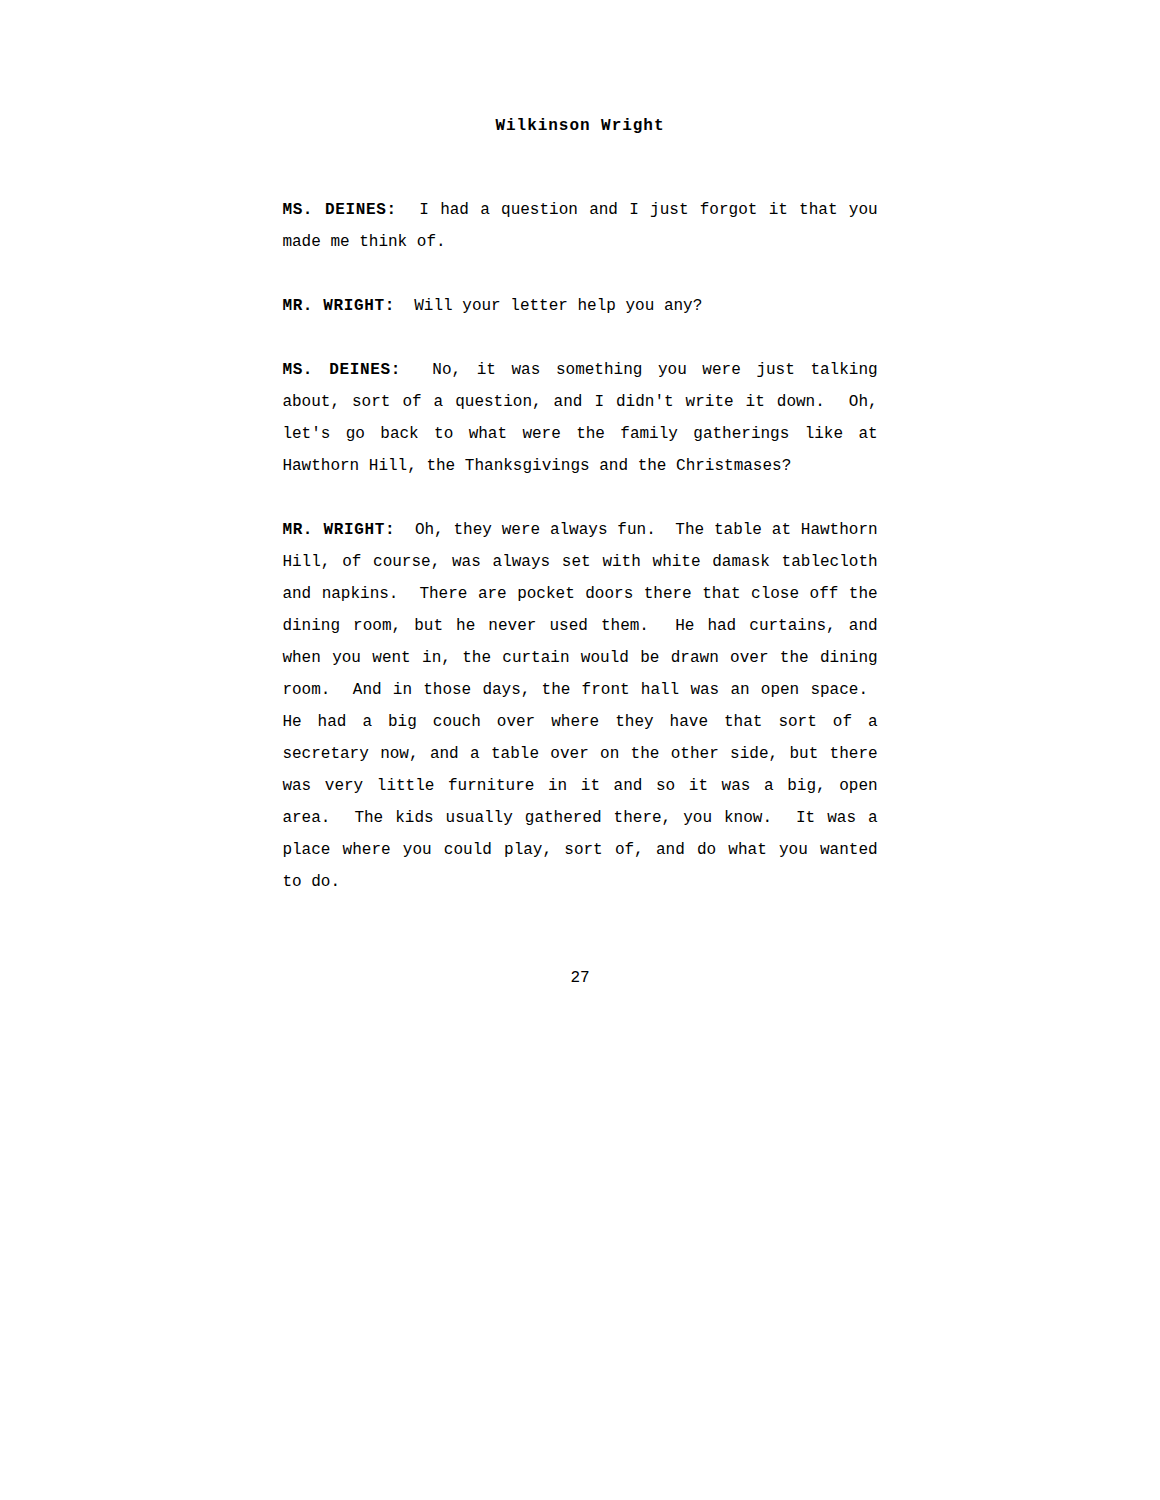Wilkinson Wright
MS. DEINES: I had a question and I just forgot it that you made me think of.
MR. WRIGHT: Will your letter help you any?
MS. DEINES: No, it was something you were just talking about, sort of a question, and I didn't write it down. Oh, let's go back to what were the family gatherings like at Hawthorn Hill, the Thanksgivings and the Christmases?
MR. WRIGHT: Oh, they were always fun. The table at Hawthorn Hill, of course, was always set with white damask tablecloth and napkins. There are pocket doors there that close off the dining room, but he never used them. He had curtains, and when you went in, the curtain would be drawn over the dining room. And in those days, the front hall was an open space. He had a big couch over where they have that sort of a secretary now, and a table over on the other side, but there was very little furniture in it and so it was a big, open area. The kids usually gathered there, you know. It was a place where you could play, sort of, and do what you wanted to do.
27